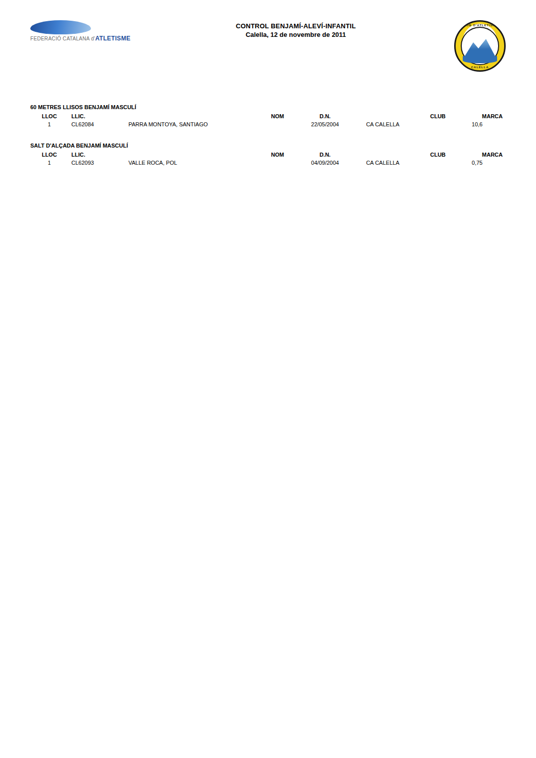FEDERACIÓ CATALANA d'ATLETISME
CONTROL BENJAMÍ-ALEVÍ-INFANTIL
Calella, 12 de novembre de 2011
CLUB D'ATLETISME
CALELLA
60 METRES LLISOS BENJAMÍ MASCULÍ
| LLOC | LLIC. | NOM | D.N. | CLUB | MARCA |
| --- | --- | --- | --- | --- | --- |
| 1 | CL62084 | PARRA MONTOYA, SANTIAGO | 22/05/2004 | CA CALELLA | 10,6 |
SALT D'ALÇADA BENJAMÍ MASCULÍ
| LLOC | LLIC. | NOM | D.N. | CLUB | MARCA |
| --- | --- | --- | --- | --- | --- |
| 1 | CL62093 | VALLE ROCA, POL | 04/09/2004 | CA CALELLA | 0,75 |